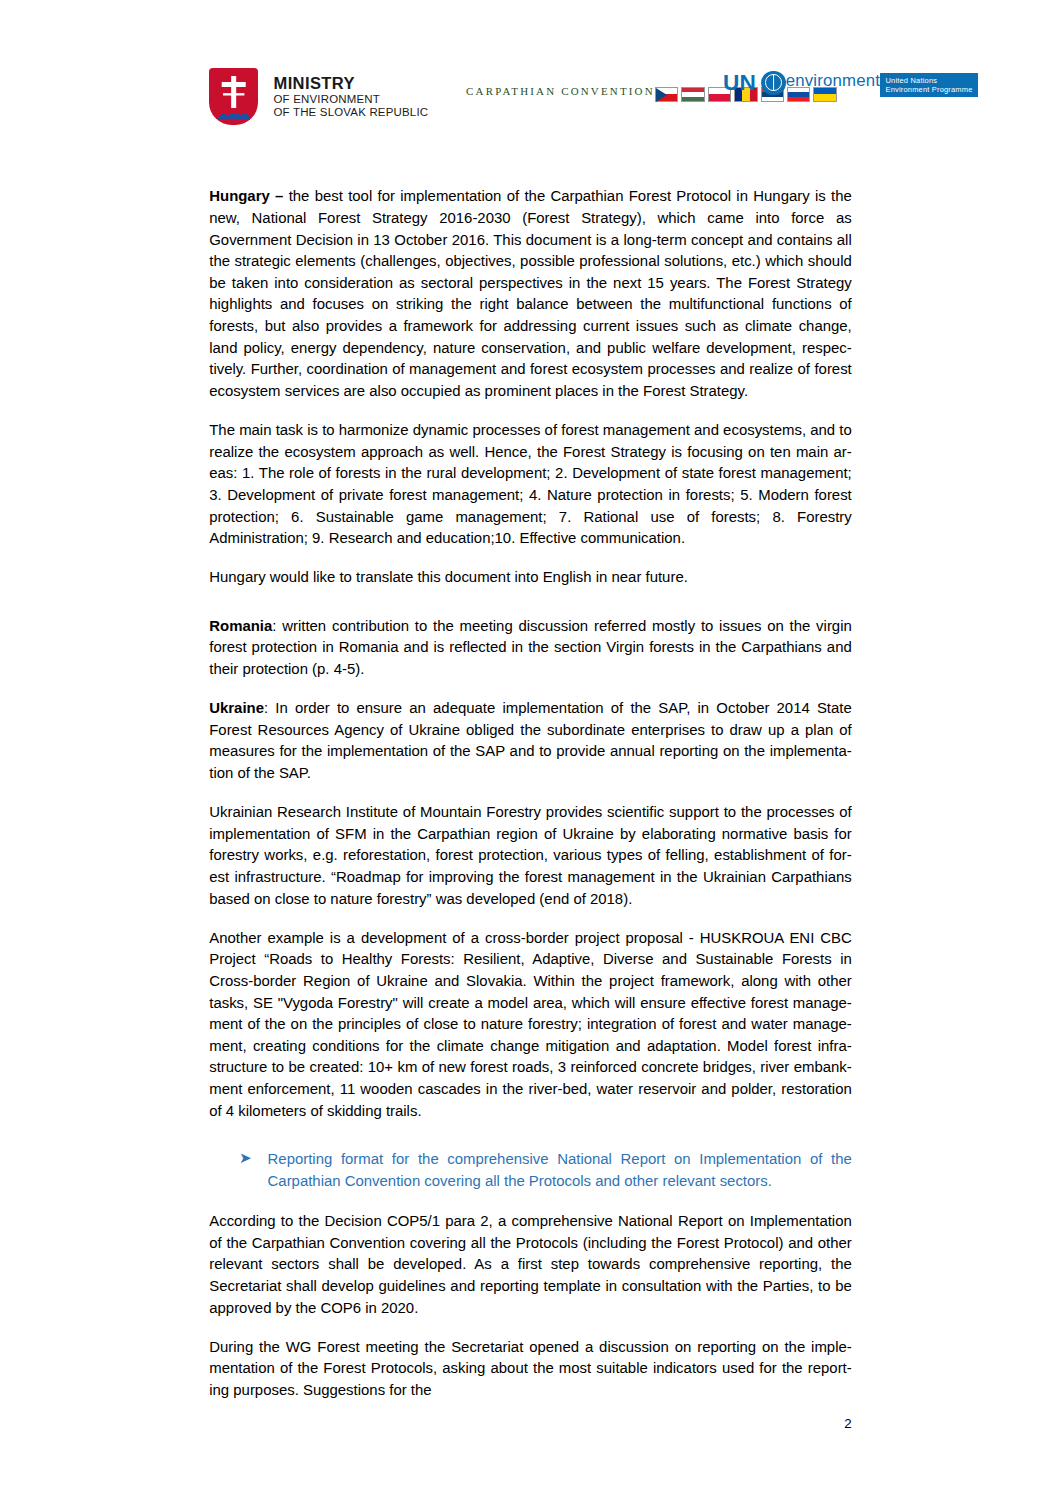MINISTRY OF ENVIRONMENT
OF THE SLOVAK REPUBLIC
CARPATHIAN CONVENTION
UN
environment
United Nations
Environment Programme
Hungary – the best tool for implementation of the Carpathian Forest Protocol in Hungary is the new, National Forest Strategy 2016-2030 (Forest Strategy), which came into force as Government Decision in 13 October 2016. This document is a long-term concept and contains all the strategic elements (challenges, objectives, possible professional solutions, etc.) which should be taken into consideration as sectoral perspectives in the next 15 years. The Forest Strategy highlights and focuses on striking the right balance between the multifunctional functions of forests, but also provides a framework for addressing current issues such as climate change, land policy, energy dependency, nature conservation, and public welfare development, respectively. Further, coordination of management and forest ecosystem processes and realize of forest ecosystem services are also occupied as prominent places in the Forest Strategy.
The main task is to harmonize dynamic processes of forest management and ecosystems, and to realize the ecosystem approach as well. Hence, the Forest Strategy is focusing on ten main areas: 1. The role of forests in the rural development; 2. Development of state forest management; 3. Development of private forest management; 4. Nature protection in forests; 5. Modern forest protection; 6. Sustainable game management; 7. Rational use of forests; 8. Forestry Administration; 9. Research and education;10. Effective communication.
Hungary would like to translate this document into English in near future.
Romania: written contribution to the meeting discussion referred mostly to issues on the virgin forest protection in Romania and is reflected in the section Virgin forests in the Carpathians and their protection (p. 4-5).
Ukraine: In order to ensure an adequate implementation of the SAP, in October 2014 State Forest Resources Agency of Ukraine obliged the subordinate enterprises to draw up a plan of measures for the implementation of the SAP and to provide annual reporting on the implementation of the SAP.
Ukrainian Research Institute of Mountain Forestry provides scientific support to the processes of implementation of SFM in the Carpathian region of Ukraine by elaborating normative basis for forestry works, e.g. reforestation, forest protection, various types of felling, establishment of forest infrastructure. “Roadmap for improving the forest management in the Ukrainian Carpathians based on close to nature forestry” was developed (end of 2018).
Another example is a development of a cross-border project proposal - HUSKROUA ENI CBC Project “Roads to Healthy Forests: Resilient, Adaptive, Diverse and Sustainable Forests in Cross-border Region of Ukraine and Slovakia. Within the project framework, along with other tasks, SE "Vygoda Forestry" will create a model area, which will ensure effective forest management of the on the principles of close to nature forestry; integration of forest and water management, creating conditions for the climate change mitigation and adaptation. Model forest infrastructure to be created: 10+ km of new forest roads, 3 reinforced concrete bridges, river embankment enforcement, 11 wooden cascades in the river-bed, water reservoir and polder, restoration of 4 kilometers of skidding trails.
➤ Reporting format for the comprehensive National Report on Implementation of the Carpathian Convention covering all the Protocols and other relevant sectors.
According to the Decision COP5/1 para 2, a comprehensive National Report on Implementation of the Carpathian Convention covering all the Protocols (including the Forest Protocol) and other relevant sectors shall be developed. As a first step towards comprehensive reporting, the Secretariat shall develop guidelines and reporting template in consultation with the Parties, to be approved by the COP6 in 2020.
During the WG Forest meeting the Secretariat opened a discussion on reporting on the implementation of the Forest Protocols, asking about the most suitable indicators used for the reporting purposes. Suggestions for the
2